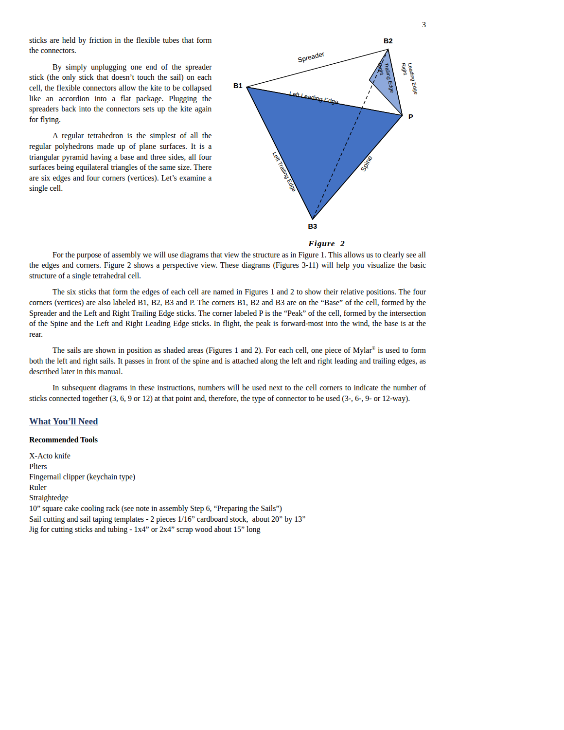3
sticks are held by friction in the flexible tubes that form the connectors.
By simply unplugging one end of the spreader stick (the only stick that doesn’t touch the sail) on each cell, the flexible connectors allow the kite to be collapsed like an accordion into a flat package. Plugging the spreaders back into the connectors sets up the kite again for flying.
A regular tetrahedron is the simplest of all the regular polyhedrons made up of plane surfaces. It is a triangular pyramid having a base and three sides, all four surfaces being equilateral triangles of the same size. There are six edges and four corners (vertices). Let’s examine a single cell.
B2 B1 P B3 Spreader Left Leading Edge Right Trailing Edge Right Leading Edge Left Trailing Edge Spine
Figure 2
For the purpose of assembly we will use diagrams that view the structure as in Figure 1. This allows us to clearly see all the edges and corners. Figure 2 shows a perspective view. These diagrams (Figures 3-11) will help you visualize the basic structure of a single tetrahedral cell.
The six sticks that form the edges of each cell are named in Figures 1 and 2 to show their relative positions. The four corners (vertices) are also labeled B1, B2, B3 and P. The corners B1, B2 and B3 are on the “Base” of the cell, formed by the Spreader and the Left and Right Trailing Edge sticks. The corner labeled P is the “Peak” of the cell, formed by the intersection of the Spine and the Left and Right Leading Edge sticks. In flight, the peak is forward-most into the wind, the base is at the rear.
The sails are shown in position as shaded areas (Figures 1 and 2). For each cell, one piece of Mylar® is used to form both the left and right sails. It passes in front of the spine and is attached along the left and right leading and trailing edges, as described later in this manual.
In subsequent diagrams in these instructions, numbers will be used next to the cell corners to indicate the number of sticks connected together (3, 6, 9 or 12) at that point and, therefore, the type of connector to be used (3-, 6-, 9- or 12-way).
What You’ll Need
Recommended Tools
X-Acto knife
Pliers
Fingernail clipper (keychain type)
Ruler
Straightedge
10” square cake cooling rack (see note in assembly Step 6, “Preparing the Sails”)
Sail cutting and sail taping templates - 2 pieces 1/16” cardboard stock, about 20” by 13”
Jig for cutting sticks and tubing - 1x4” or 2x4” scrap wood about 15” long